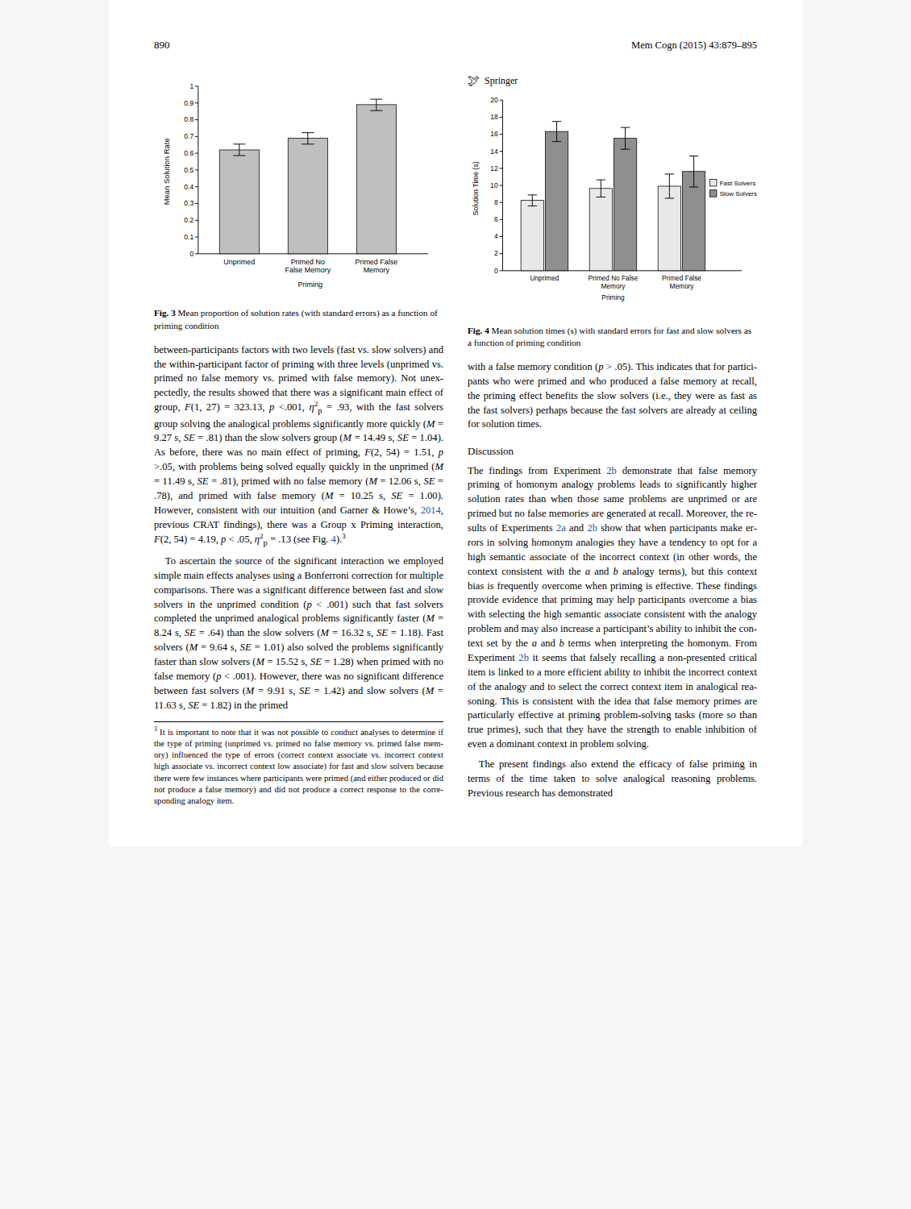890
Mem Cogn (2015) 43:879–895
0 0.1 0.2 0.3 0.4 0.5 0.6 0.7 0.8 0.9 1 Unprimed Primed No False Memory Primed False Memory Priming Mean Solution Rate
Fig. 3 Mean proportion of solution rates (with standard errors) as a function of priming condition
between-participants factors with two levels (fast vs. slow solvers) and the within-participant factor of priming with three levels (unprimed vs. primed no false memory vs. primed with false memory). Not unexpectedly, the results showed that there was a significant main effect of group, F(1, 27) = 323.13, p <.001, η2p = .93, with the fast solvers group solving the analogical problems significantly more quickly (M = 9.27 s, SE = .81) than the slow solvers group (M = 14.49 s, SE = 1.04). As before, there was no main effect of priming, F(2, 54) = 1.51, p >.05, with problems being solved equally quickly in the unprimed (M = 11.49 s, SE = .81), primed with no false memory (M = 12.06 s, SE = .78), and primed with false memory (M = 10.25 s, SE = 1.00). However, consistent with our intuition (and Garner & Howe’s, 2014, previous CRAT findings), there was a Group x Priming interaction, F(2, 54) = 4.19, p < .05, η2p = .13 (see Fig. 4).3
To ascertain the source of the significant interaction we employed simple main effects analyses using a Bonferroni correction for multiple comparisons. There was a significant difference between fast and slow solvers in the unprimed condition (p < .001) such that fast solvers completed the unprimed analogical problems significantly faster (M = 8.24 s, SE = .64) than the slow solvers (M = 16.32 s, SE = 1.18). Fast solvers (M = 9.64 s, SE = 1.01) also solved the problems significantly faster than slow solvers (M = 15.52 s, SE = 1.28) when primed with no false memory (p < .001). However, there was no significant difference between fast solvers (M = 9.91 s, SE = 1.42) and slow solvers (M = 11.63 s, SE = 1.82) in the primed
3 It is important to note that it was not possible to conduct analyses to determine if the type of priming (unprimed vs. primed no false memory vs. primed false memory) influenced the type of errors (correct context associate vs. incorrect context high associate vs. incorrect context low associate) for fast and slow solvers because there were few instances where participants were primed (and either produced or did not produce a false memory) and did not produce a correct response to the corresponding analogy item.
🕊Springer
0 2 4 6 8 10 12 14 16 18 20 Fast Solvers Slow Solvers Unprimed Primed No False Memory Primed False Memory Priming Solution Time (s)
Fig. 4 Mean solution times (s) with standard errors for fast and slow solvers as a function of priming condition
with a false memory condition (p > .05). This indicates that for participants who were primed and who produced a false memory at recall, the priming effect benefits the slow solvers (i.e., they were as fast as the fast solvers) perhaps because the fast solvers are already at ceiling for solution times.
Discussion
The findings from Experiment 2b demonstrate that false memory priming of homonym analogy problems leads to significantly higher solution rates than when those same problems are unprimed or are primed but no false memories are generated at recall. Moreover, the results of Experiments 2a and 2b show that when participants make errors in solving homonym analogies they have a tendency to opt for a high semantic associate of the incorrect context (in other words, the context consistent with the a and b analogy terms), but this context bias is frequently overcome when priming is effective. These findings provide evidence that priming may help participants overcome a bias with selecting the high semantic associate consistent with the analogy problem and may also increase a participant’s ability to inhibit the context set by the a and b terms when interpreting the homonym. From Experiment 2b it seems that falsely recalling a non-presented critical item is linked to a more efficient ability to inhibit the incorrect context of the analogy and to select the correct context item in analogical reasoning. This is consistent with the idea that false memory primes are particularly effective at priming problem-solving tasks (more so than true primes), such that they have the strength to enable inhibition of even a dominant context in problem solving.
The present findings also extend the efficacy of false priming in terms of the time taken to solve analogical reasoning problems. Previous research has demonstrated